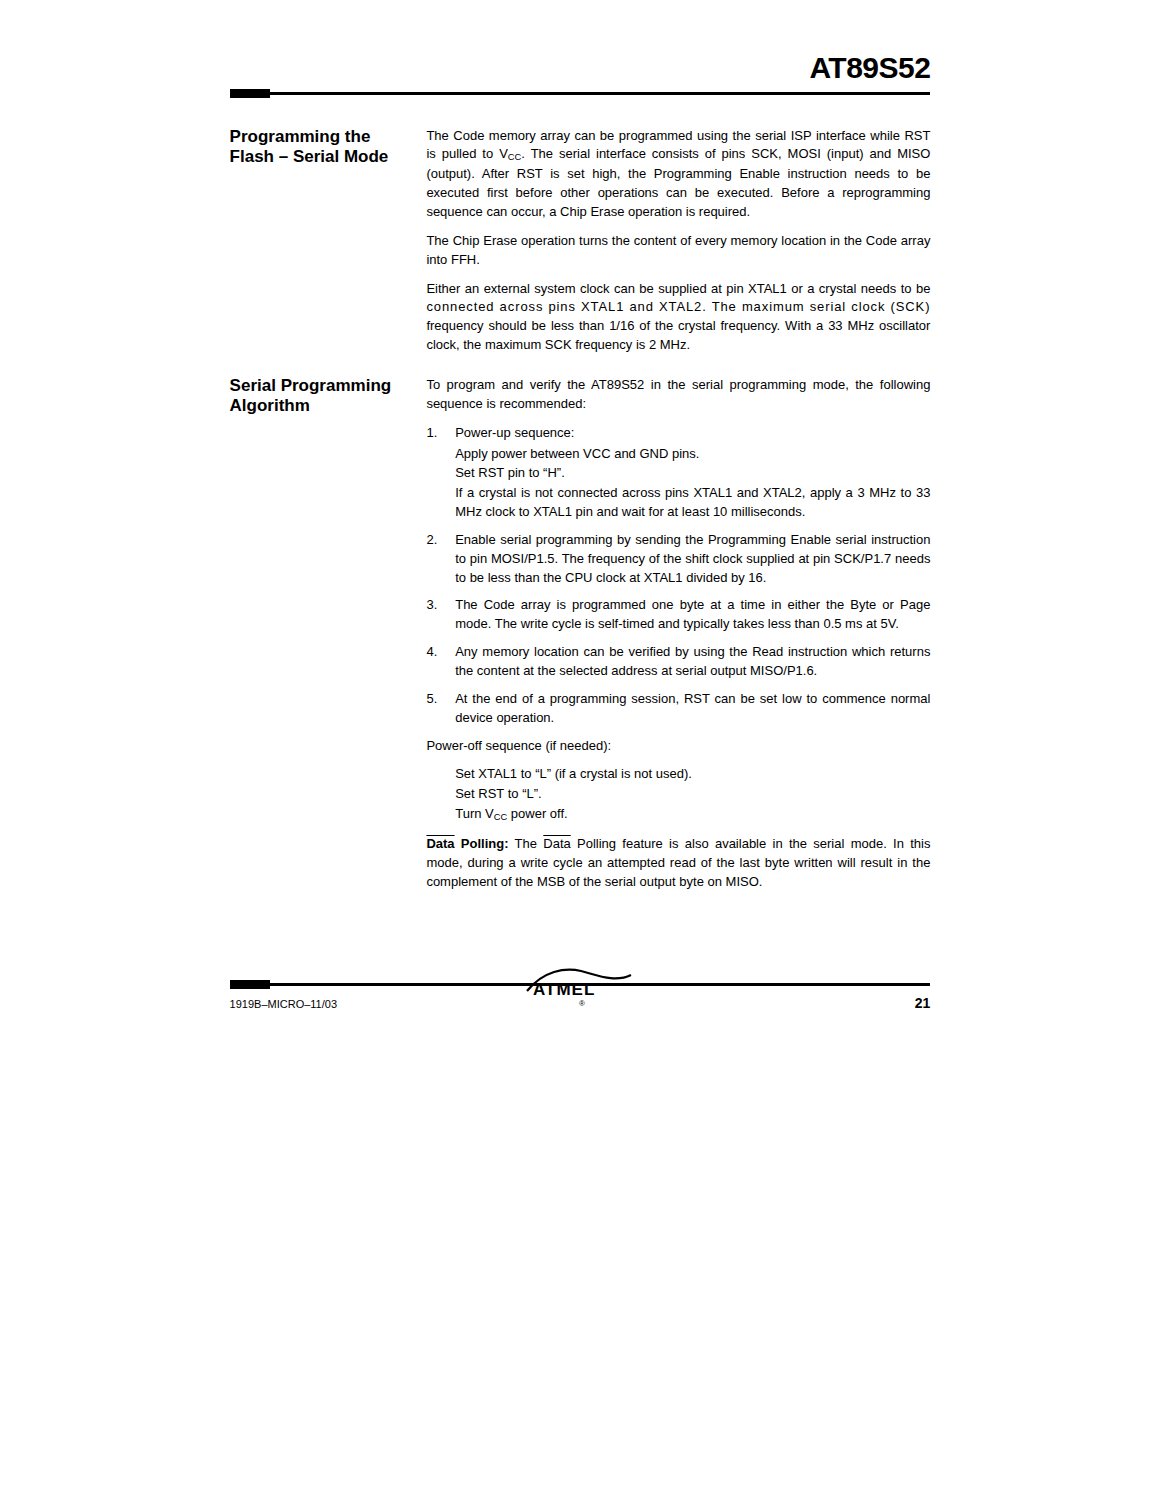AT89S52
Programming the
Flash – Serial Mode
The Code memory array can be programmed using the serial ISP interface while RST is pulled to VCC. The serial interface consists of pins SCK, MOSI (input) and MISO (output). After RST is set high, the Programming Enable instruction needs to be executed first before other operations can be executed. Before a reprogramming sequence can occur, a Chip Erase operation is required.
The Chip Erase operation turns the content of every memory location in the Code array into FFH.
Either an external system clock can be supplied at pin XTAL1 or a crystal needs to be connected across pins XTAL1 and XTAL2. The maximum serial clock (SCK) frequency should be less than 1/16 of the crystal frequency. With a 33 MHz oscillator clock, the maximum SCK frequency is 2 MHz.
Serial Programming
Algorithm
To program and verify the AT89S52 in the serial programming mode, the following sequence is recommended:
Power-up sequence:
Apply power between VCC and GND pins.
Set RST pin to “H”.
If a crystal is not connected across pins XTAL1 and XTAL2, apply a 3 MHz to 33 MHz clock to XTAL1 pin and wait for at least 10 milliseconds.
Enable serial programming by sending the Programming Enable serial instruction to pin MOSI/P1.5. The frequency of the shift clock supplied at pin SCK/P1.7 needs to be less than the CPU clock at XTAL1 divided by 16.
The Code array is programmed one byte at a time in either the Byte or Page mode. The write cycle is self-timed and typically takes less than 0.5 ms at 5V.
Any memory location can be verified by using the Read instruction which returns the content at the selected address at serial output MISO/P1.6.
At the end of a programming session, RST can be set low to commence normal device operation.
Power-off sequence (if needed):
Set XTAL1 to “L” (if a crystal is not used).
Set RST to “L”.
Turn VCC power off.
Data Polling: The Data Polling feature is also available in the serial mode. In this mode, during a write cycle an attempted read of the last byte written will result in the complement of the MSB of the serial output byte on MISO.
1919B–MICRO–11/03
21
ATMEL ®